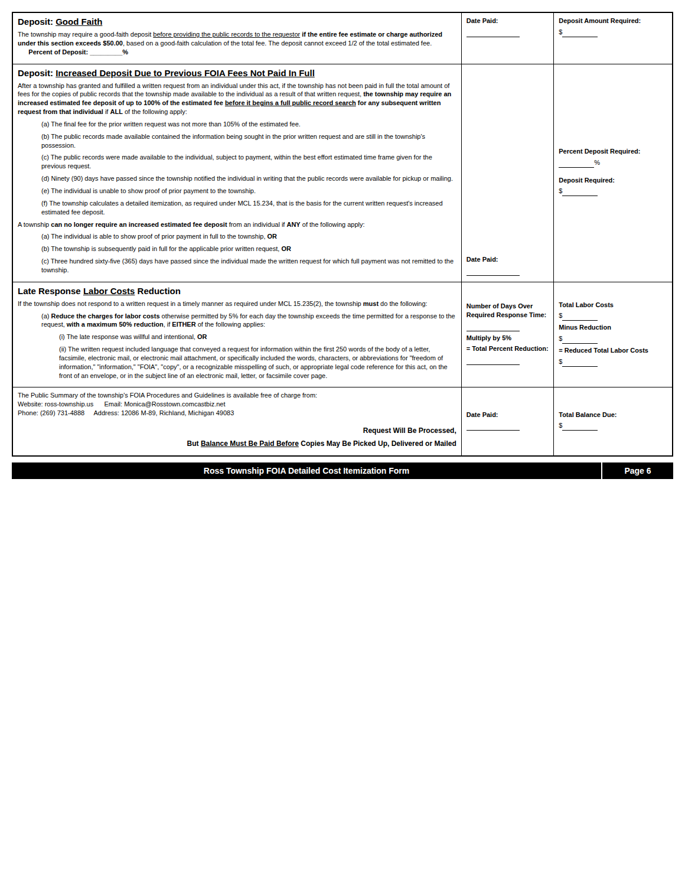| Deposit: Good Faith The township may require a good-faith deposit before providing the public records to the requestor if the entire fee estimate or charge authorized under this section exceeds $50.00 , based on a good-faith calculation of the total fee. The deposit cannot exceed 1/2 of the total estimated fee. Percent of Deposit: _________% | Date Paid: | Deposit Amount Required: $ |
| Deposit: Increased Deposit Due to Previous FOIA Fees Not Paid In Full After a township has granted and fulfilled a written request from an individual under this act, if the township has not been paid in full the total amount of fees for the copies of public records that the township made available to the individual as a result of that written request, the township may require an increased estimated fee deposit of up to 100% of the estimated fee before it begins a full public record search for any subsequent written request from that individual if ALL of the following apply: (a) The final fee for the prior written request was not more than 105% of the estimated fee. (b) The public records made available contained the information being sought in the prior written request and are still in the township's possession. (c) The public records were made available to the individual, subject to payment, within the best effort estimated time frame given for the previous request. (d) Ninety (90) days have passed since the township notified the individual in writing that the public records were available for pickup or mailing. (e) The individual is unable to show proof of prior payment to the township. (f) The township calculates a detailed itemization, as required under MCL 15.234, that is the basis for the current written request's increased estimated fee deposit. A township can no longer require an increased estimated fee deposit from an individual if ANY of the following apply: (a) The individual is able to show proof of prior payment in full to the township, OR (b) The township is subsequently paid in full for the applicable prior written request, OR (c) Three hundred sixty-five (365) days have passed since the individual made the written request for which full payment was not remitted to the township. | Date Paid: | Percent Deposit Required: % Deposit Required: $ |
| Late Response Labor Costs Reduction If the township does not respond to a written request in a timely manner as required under MCL 15.235(2), the township must do the following: (a) Reduce the charges for labor costs otherwise permitted by 5% for each day the township exceeds the time permitted for a response to the request, with a maximum 50% reduction , if EITHER of the following applies: (i) The late response was willful and intentional, OR (ii) The written request included language that conveyed a request for information within the first 250 words of the body of a letter, facsimile, electronic mail, or electronic mail attachment, or specifically included the words, characters, or abbreviations for "freedom of information," "information," "FOIA", "copy", or a recognizable misspelling of such, or appropriate legal code reference for this act, on the front of an envelope, or in the subject line of an electronic mail, letter, or facsimile cover page. | Number of Days Over Required Response Time: Multiply by 5% = Total Percent Reduction: | Total Labor Costs $ Minus Reduction $ = Reduced Total Labor Costs $ |
| The Public Summary of the township's FOIA Procedures and Guidelines is available free of charge from: Website: ross-township.us Email: Monica@Rosstown.comcastbiz.net Phone: (269) 731-4888 Address: 12086 M-89, Richland, Michigan 49083 Request Will Be Processed, But Balance Must Be Paid Before Copies May Be Picked Up, Delivered or Mailed | Date Paid: | Total Balance Due: $ |
Ross Township FOIA Detailed Cost Itemization Form
Page 6